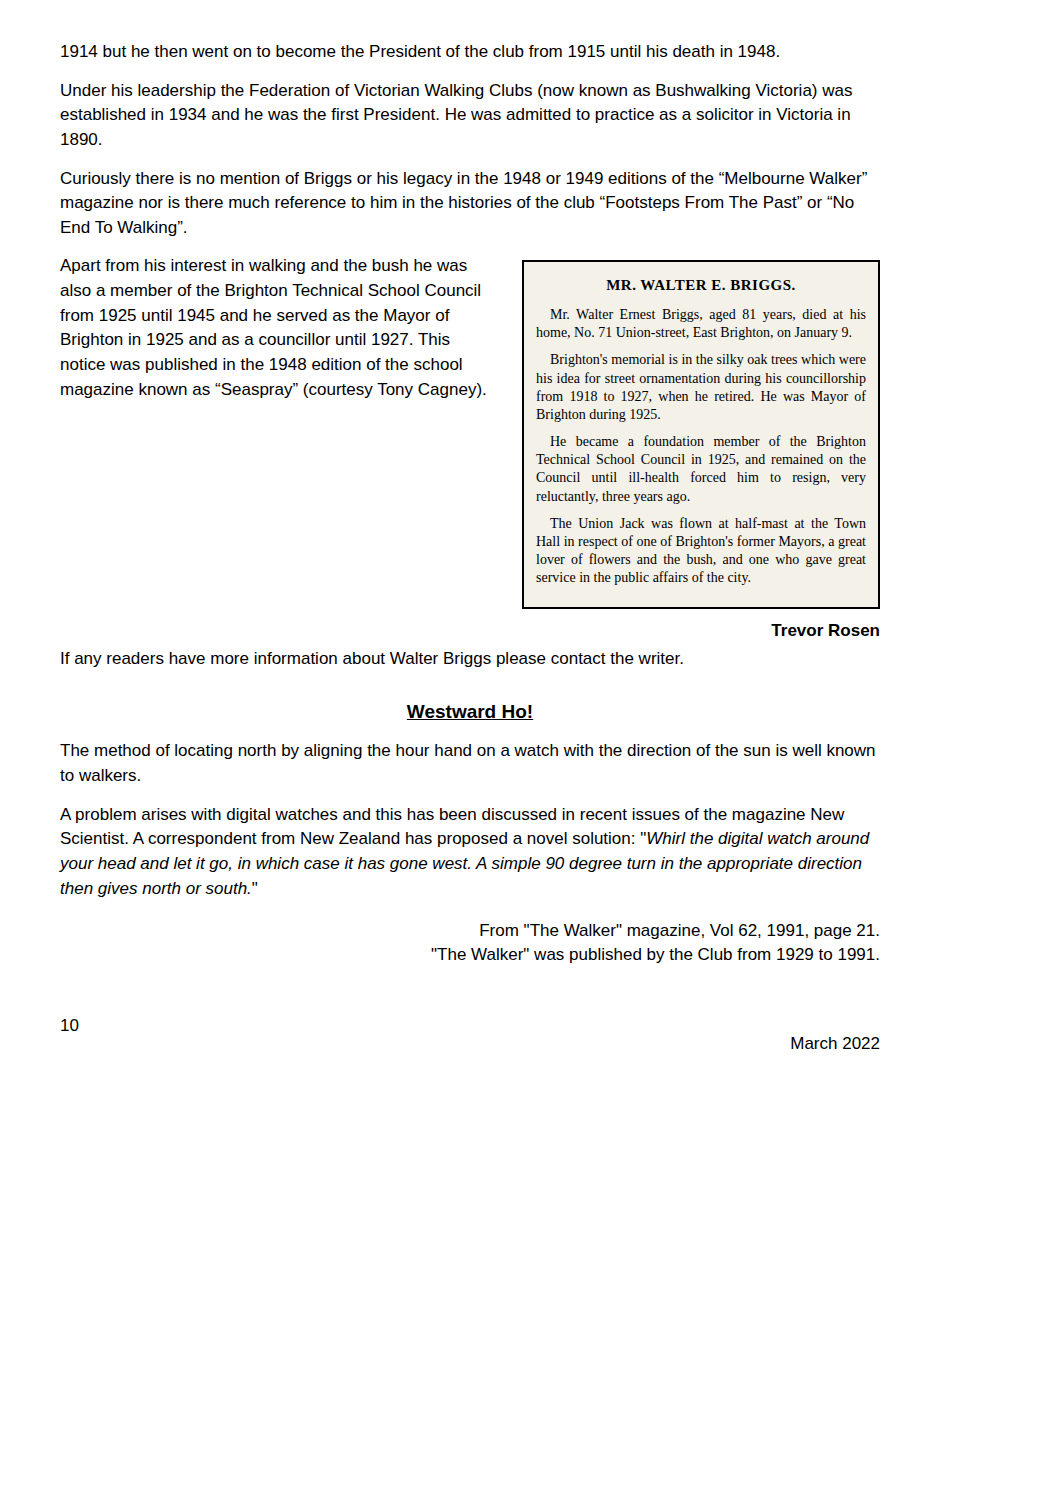1914 but he then went on to become the President of the club from 1915 until his death in 1948.
Under his leadership the Federation of Victorian Walking Clubs (now known as Bushwalking Victoria) was established in 1934 and he was the first President. He was admitted to practice as a solicitor in Victoria in 1890.
Curiously there is no mention of Briggs or his legacy in the 1948 or 1949 editions of the “Melbourne Walker” magazine nor is there much reference to him in the histories of the club “Footsteps From The Past” or “No End To Walking”.
MR. WALTER E. BRIGGS.
Mr. Walter Ernest Briggs, aged 81 years, died at his home, No. 71 Union-street, East Brighton, on January 9.
Brighton's memorial is in the silky oak trees which were his idea for street ornamentation during his councillorship from 1918 to 1927, when he retired. He was Mayor of Brighton during 1925.
He became a foundation member of the Brighton Technical School Council in 1925, and remained on the Council until ill-health forced him to resign, very reluctantly, three years ago.
The Union Jack was flown at half-mast at the Town Hall in respect of one of Brighton's former Mayors, a great lover of flowers and the bush, and one who gave great service in the public affairs of the city.
Apart from his interest in walking and the bush he was also a member of the Brighton Technical School Council from 1925 until 1945 and he served as the Mayor of Brighton in 1925 and as a councillor until 1927. This notice was published in the 1948 edition of the school magazine known as “Seaspray” (courtesy Tony Cagney).
Trevor Rosen
If any readers have more information about Walter Briggs please contact the writer.
Westward Ho!
The method of locating north by aligning the hour hand on a watch with the direction of the sun is well known to walkers.
A problem arises with digital watches and this has been discussed in recent issues of the magazine New Scientist. A correspondent from New Zealand has proposed a novel solution: "Whirl the digital watch around your head and let it go, in which case it has gone west. A simple 90 degree turn in the appropriate direction then gives north or south."
From "The Walker" magazine, Vol 62, 1991, page 21.
"The Walker" was published by the Club from 1929 to 1991.
10 March 2022